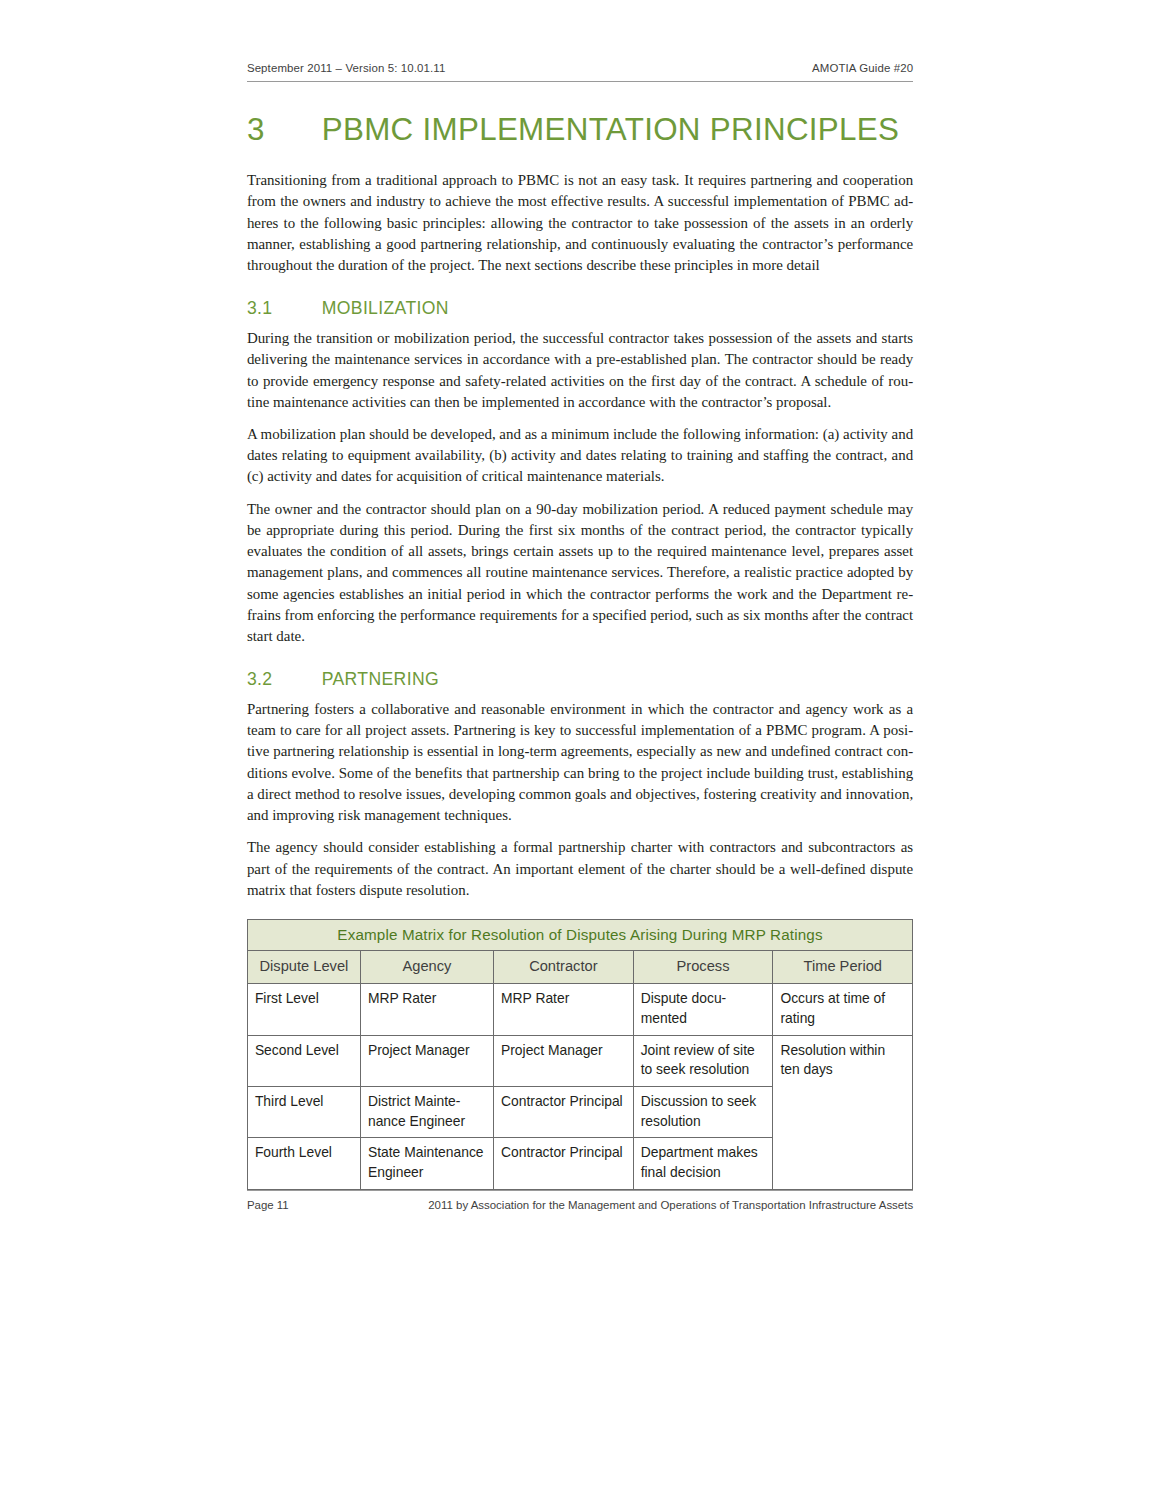September 2011 – Version 5: 10.01.11
AMOTIA Guide #20
3 PBMC IMPLEMENTATION PRINCIPLES
Transitioning from a traditional approach to PBMC is not an easy task. It requires partnering and cooperation from the owners and industry to achieve the most effective results. A successful implementation of PBMC adheres to the following basic principles: allowing the contractor to take possession of the assets in an orderly manner, establishing a good partnering relationship, and continuously evaluating the contractor’s performance throughout the duration of the project. The next sections describe these principles in more detail
3.1 MOBILIZATION
During the transition or mobilization period, the successful contractor takes possession of the assets and starts delivering the maintenance services in accordance with a pre-established plan. The contractor should be ready to provide emergency response and safety-related activities on the first day of the contract. A schedule of routine maintenance activities can then be implemented in accordance with the contractor’s proposal.
A mobilization plan should be developed, and as a minimum include the following information: (a) activity and dates relating to equipment availability, (b) activity and dates relating to training and staffing the contract, and (c) activity and dates for acquisition of critical maintenance materials.
The owner and the contractor should plan on a 90-day mobilization period. A reduced payment schedule may be appropriate during this period. During the first six months of the contract period, the contractor typically evaluates the condition of all assets, brings certain assets up to the required maintenance level, prepares asset management plans, and commences all routine maintenance services. Therefore, a realistic practice adopted by some agencies establishes an initial period in which the contractor performs the work and the Department refrains from enforcing the performance requirements for a specified period, such as six months after the contract start date.
3.2 PARTNERING
Partnering fosters a collaborative and reasonable environment in which the contractor and agency work as a team to care for all project assets. Partnering is key to successful implementation of a PBMC program. A positive partnering relationship is essential in long-term agreements, especially as new and undefined contract conditions evolve. Some of the benefits that partnership can bring to the project include building trust, establishing a direct method to resolve issues, developing common goals and objectives, fostering creativity and innovation, and improving risk management techniques.
The agency should consider establishing a formal partnership charter with contractors and subcontractors as part of the requirements of the contract. An important element of the charter should be a well-defined dispute matrix that fosters dispute resolution.
Example Matrix for Resolution of Disputes Arising During MRP Ratings
| Dispute Level | Agency | Contractor | Process | Time Period |
| --- | --- | --- | --- | --- |
| First Level | MRP Rater | MRP Rater | Dispute docu­mented | Occurs at time of rating |
| Second Level | Project Manager | Project Manager | Joint review of site to seek resolution | Resolution within ten days |
| Third Level | District Mainte­nance Engineer | Contractor Principal | Discussion to seek resolution |
| Fourth Level | State Maintenance Engineer | Contractor Principal | Department makes final decision |
Page 11
2011 by Association for the Management and Operations of Transportation Infrastructure Assets